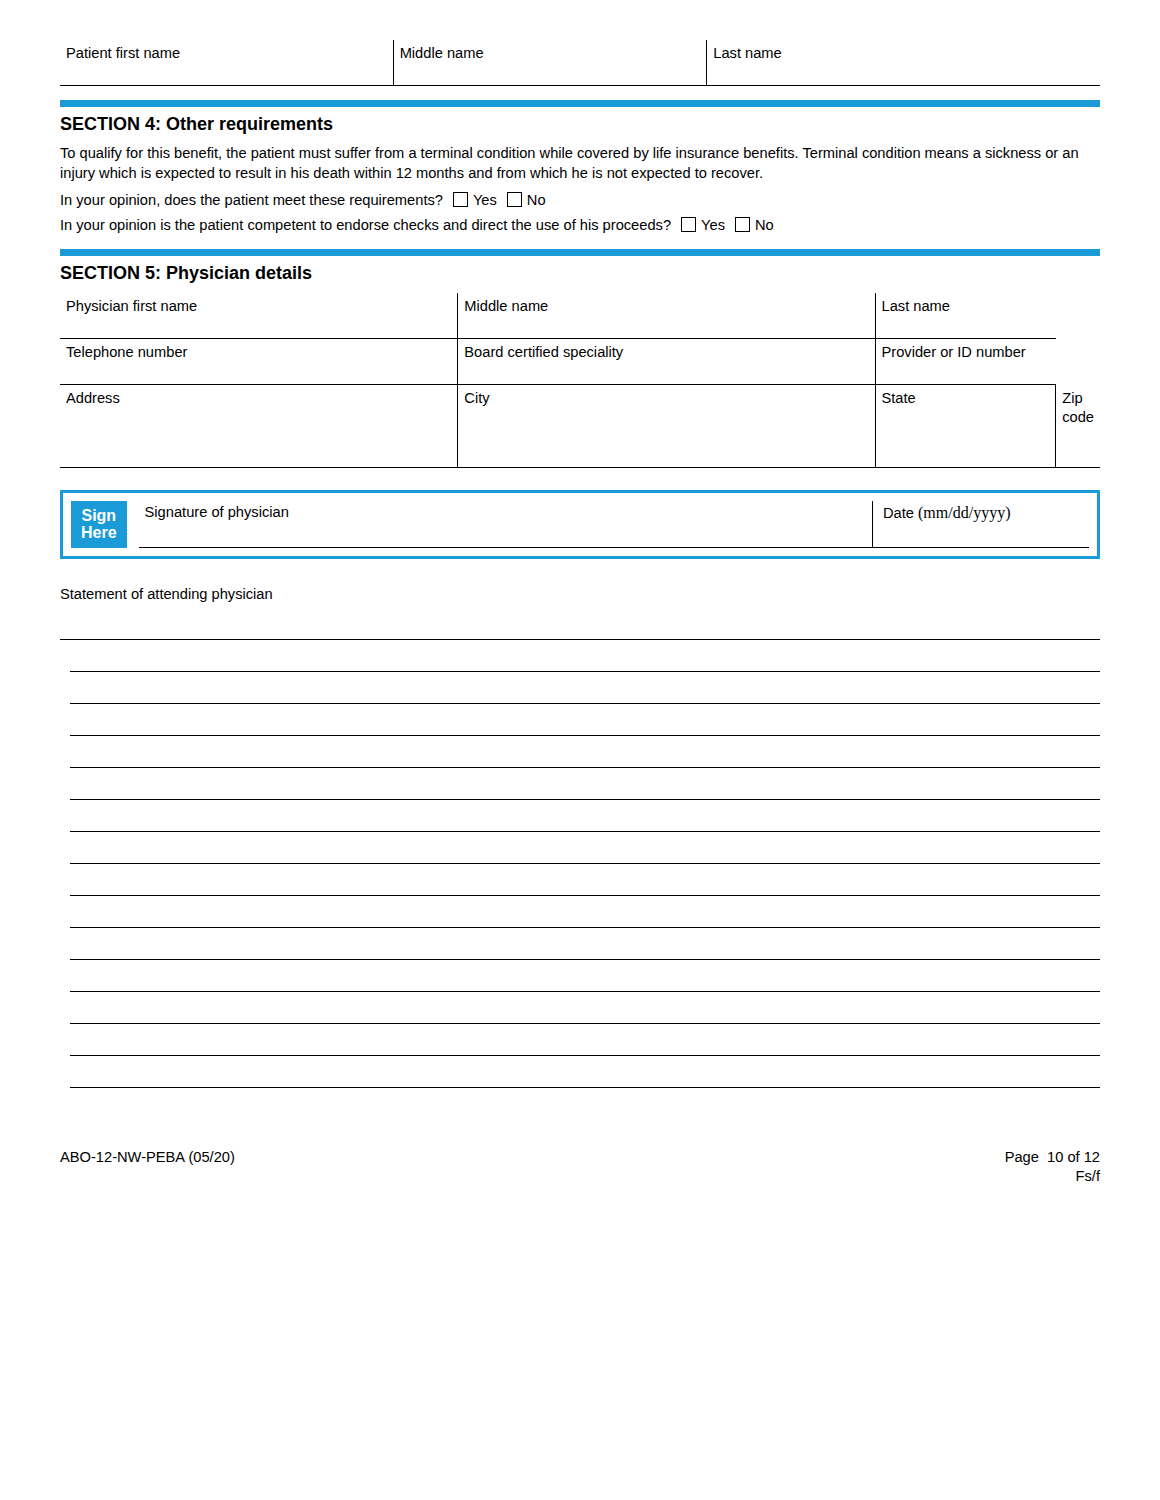Patient first name
Middle name
Last name
SECTION 4: Other requirements
To qualify for this benefit, the patient must suffer from a terminal condition while covered by life insurance benefits. Terminal condition means a sickness or an injury which is expected to result in his death within 12 months and from which he is not expected to recover.
In your opinion, does the patient meet these requirements? Yes No
In your opinion is the patient competent to endorse checks and direct the use of his proceeds? Yes No
SECTION 5: Physician details
| Physician first name | Middle name | Last name |
| Telephone number | Board certified speciality | Provider or ID number |
| Address | City | State | Zip code |
Sign
Here
Signature of physician
Date (mm/dd/yyyy)
Statement of attending physician
ABO-12-NW-PEBA (05/20)
Page 10 of 12
Fs/f